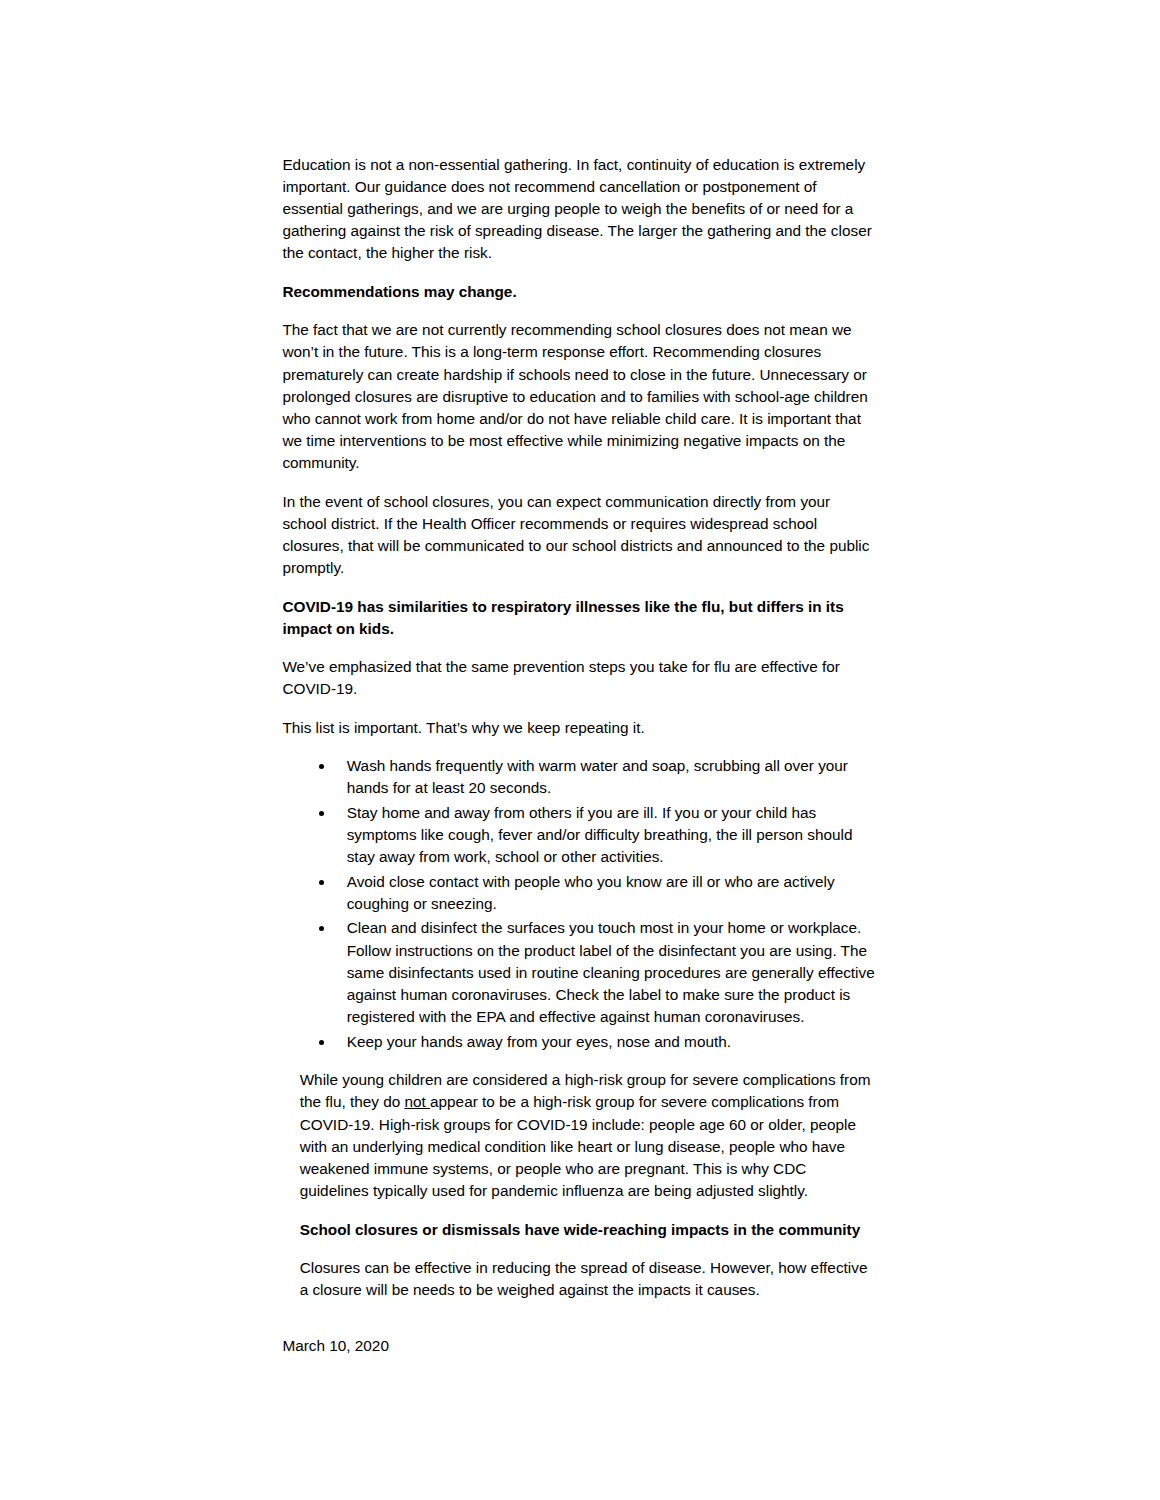Education is not a non-essential gathering. In fact, continuity of education is extremely important. Our guidance does not recommend cancellation or postponement of essential gatherings, and we are urging people to weigh the benefits of or need for a gathering against the risk of spreading disease. The larger the gathering and the closer the contact, the higher the risk.
Recommendations may change.
The fact that we are not currently recommending school closures does not mean we won’t in the future. This is a long-term response effort. Recommending closures prematurely can create hardship if schools need to close in the future. Unnecessary or prolonged closures are disruptive to education and to families with school-age children who cannot work from home and/or do not have reliable child care. It is important that we time interventions to be most effective while minimizing negative impacts on the community.
In the event of school closures, you can expect communication directly from your school district. If the Health Officer recommends or requires widespread school closures, that will be communicated to our school districts and announced to the public promptly.
COVID-19 has similarities to respiratory illnesses like the flu, but differs in its impact on kids.
We’ve emphasized that the same prevention steps you take for flu are effective for COVID-19.
This list is important. That’s why we keep repeating it.
Wash hands frequently with warm water and soap, scrubbing all over your hands for at least 20 seconds.
Stay home and away from others if you are ill. If you or your child has symptoms like cough, fever and/or difficulty breathing, the ill person should stay away from work, school or other activities.
Avoid close contact with people who you know are ill or who are actively coughing or sneezing.
Clean and disinfect the surfaces you touch most in your home or workplace. Follow instructions on the product label of the disinfectant you are using. The same disinfectants used in routine cleaning procedures are generally effective against human coronaviruses. Check the label to make sure the product is registered with the EPA and effective against human coronaviruses.
Keep your hands away from your eyes, nose and mouth.
While young children are considered a high-risk group for severe complications from the flu, they do not appear to be a high-risk group for severe complications from COVID-19. High-risk groups for COVID-19 include: people age 60 or older, people with an underlying medical condition like heart or lung disease, people who have weakened immune systems, or people who are pregnant. This is why CDC guidelines typically used for pandemic influenza are being adjusted slightly.
School closures or dismissals have wide-reaching impacts in the community
Closures can be effective in reducing the spread of disease. However, how effective a closure will be needs to be weighed against the impacts it causes.
March 10, 2020